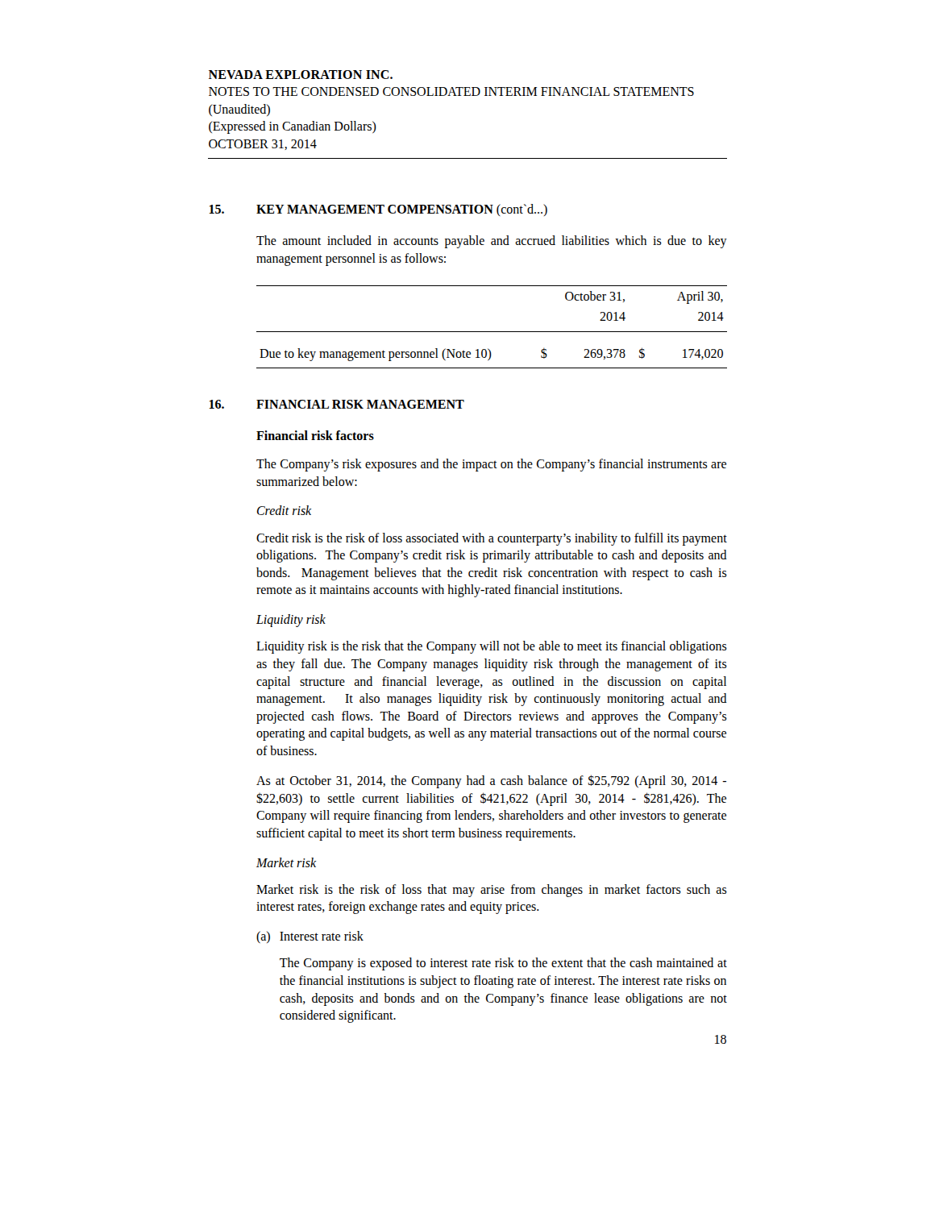NEVADA EXPLORATION INC.
NOTES TO THE CONDENSED CONSOLIDATED INTERIM FINANCIAL STATEMENTS
(Unaudited)
(Expressed in Canadian Dollars)
OCTOBER 31, 2014
15.
KEY MANAGEMENT COMPENSATION (cont`d...)
The amount included in accounts payable and accrued liabilities which is due to key management personnel is as follows:
| | | October 31, | | April 30, |
| | | 2014 | | 2014 |
| Due to key management personnel (Note 10) | $ | 269,378 | $ | 174,020 |
16.
FINANCIAL RISK MANAGEMENT
Financial risk factors
The Company’s risk exposures and the impact on the Company’s financial instruments are summarized below:
Credit risk
Credit risk is the risk of loss associated with a counterparty’s inability to fulfill its payment obligations. The Company’s credit risk is primarily attributable to cash and deposits and bonds. Management believes that the credit risk concentration with respect to cash is remote as it maintains accounts with highly-rated financial institutions.
Liquidity risk
Liquidity risk is the risk that the Company will not be able to meet its financial obligations as they fall due. The Company manages liquidity risk through the management of its capital structure and financial leverage, as outlined in the discussion on capital management. It also manages liquidity risk by continuously monitoring actual and projected cash flows. The Board of Directors reviews and approves the Company’s operating and capital budgets, as well as any material transactions out of the normal course of business.
As at October 31, 2014, the Company had a cash balance of $25,792 (April 30, 2014 - $22,603) to settle current liabilities of $421,622 (April 30, 2014 - $281,426). The Company will require financing from lenders, shareholders and other investors to generate sufficient capital to meet its short term business requirements.
Market risk
Market risk is the risk of loss that may arise from changes in market factors such as interest rates, foreign exchange rates and equity prices.
(a)
Interest rate risk
The Company is exposed to interest rate risk to the extent that the cash maintained at the financial institutions is subject to floating rate of interest. The interest rate risks on cash, deposits and bonds and on the Company’s finance lease obligations are not considered significant.
18